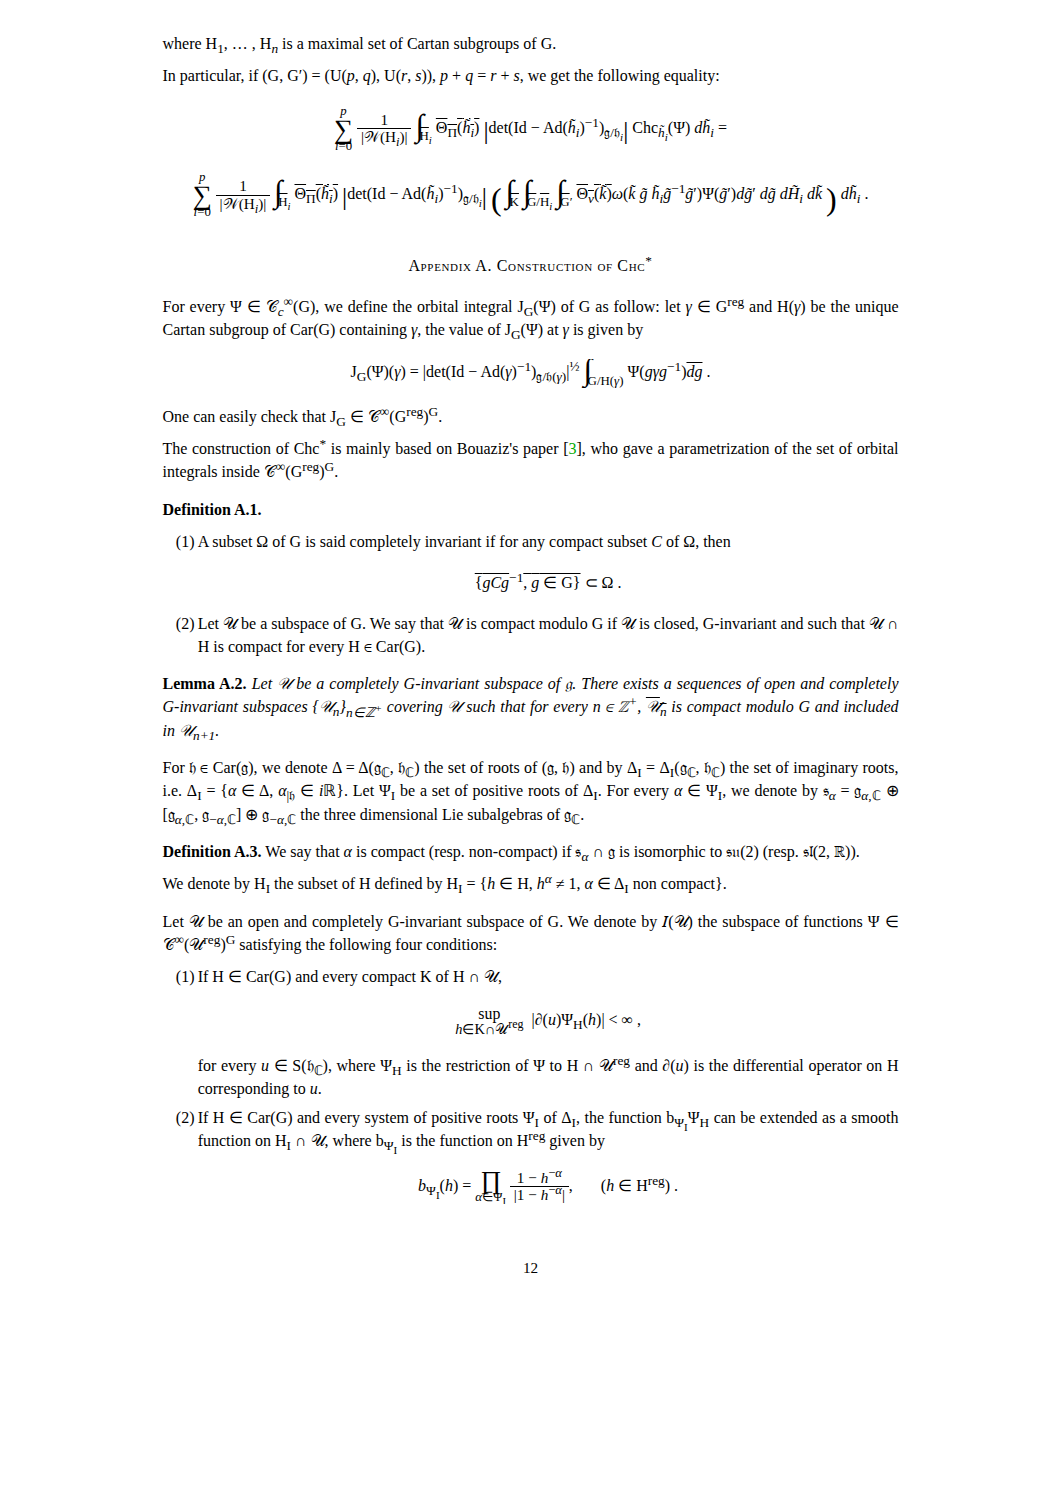where H1, … , Hn is a maximal set of Cartan subgroups of G.
In particular, if (G, G′) = (U(p, q), U(r, s)), p + q = r + s, we get the following equality:
p∑i=0 1|𝒲(Hi)| ∫Hi ΘΠ(h̃i) |det(Id − Ad(h̃i)−1)𝔤/𝔥i| Chch̃i(Ψ) dh̃i =
p∑i=0 1|𝒲(Hi)| ∫Hi ΘΠ(h̃i) |det(Id − Ad(h̃i)−1)𝔤/𝔥i| ( ∫K ∫G/Hi ∫G′ Θν(k̃) ω(k̃ g̃ h̃ig̃−1g̃′)Ψ(g̃′)dg̃′ dg̃ dH̃i dk̃ ) dh̃i .
Appendix A. Construction of Chc*
For every Ψ ∈ 𝒞c∞(G), we define the orbital integral JG(Ψ) of G as follow: let γ ∈ Greg and H(γ) be the unique Cartan subgroup of Car(G) containing γ, the value of JG(Ψ) at γ is given by
JG(Ψ)(γ) = |det(Id − Ad(γ)−1)𝔤/𝔥(γ)|½ ∫G/H(γ) Ψ(gγg−1)dg .
One can easily check that JG ∈ 𝒞∞(Greg)G.
The construction of Chc* is mainly based on Bouaziz's paper [3], who gave a parametrization of the set of orbital integrals inside 𝒞∞(Greg)G.
Definition A.1.
(1) A subset Ω of G is said completely invariant if for any compact subset C of Ω, then
{gCg−1, g ∈ G} ⊂ Ω .
(2) Let 𝒰 be a subspace of G. We say that 𝒰 is compact modulo G if 𝒰 is closed, G-invariant and such that 𝒰 ∩ H is compact for every H ∈ Car(G).
Lemma A.2. Let 𝒰 be a completely G-invariant subspace of 𝔤. There exists a sequences of open and completely G-invariant subspaces {𝒰n}n∈ℤ+ covering 𝒰 such that for every n ∈ ℤ+, 𝒰n is compact modulo G and included in 𝒰n+1.
For 𝔥 ∈ Car(𝔤), we denote Δ = Δ(𝔤ℂ, 𝔥ℂ) the set of roots of (𝔤, 𝔥) and by ΔI = ΔI(𝔤ℂ, 𝔥ℂ) the set of imaginary roots, i.e. ΔI = {α ∈ Δ, α|𝔥 ∈ i ℝ}. Let ΨI be a set of positive roots of ΔI. For every α ∈ ΨI, we denote by 𝔰α = 𝔤α,ℂ ⊕ [𝔤α,ℂ, 𝔤−α,ℂ] ⊕ 𝔤−α,ℂ the three dimensional Lie subalgebras of 𝔤ℂ.
Definition A.3. We say that α is compact (resp. non-compact) if 𝔰α ∩ 𝔤 is isomorphic to 𝔰𝔲(2) (resp. 𝔰𝔩(2, ℝ)).
We denote by HI the subset of H defined by HI = {h ∈ H, hα ≠ 1, α ∈ ΔI non compact}.
Let 𝒰 be an open and completely G-invariant subspace of G. We denote by 𝐼(𝒰) the subspace of functions Ψ ∈ 𝒞∞(𝒰reg)G satisfying the following four conditions:
(1) If H ∈ Car(G) and every compact K of H ∩ 𝒰,
sup h∈K∩𝒰reg |∂(u)ΨH(h)| < ∞ ,
for every u ∈ S(𝔥ℂ), where ΨH is the restriction of Ψ to H ∩ 𝒰reg and ∂(u) is the differential operator on H corresponding to u.
(2) If H ∈ Car(G) and every system of positive roots ΨI of ΔI, the function bΨIΨH can be extended as a smooth function on HI ∩ 𝒰, where bΨI is the function on Hreg given by
bΨI(h) = ∏α∈ΨI 1 − h−α|1 − h−α|, (h ∈ Hreg) .
12